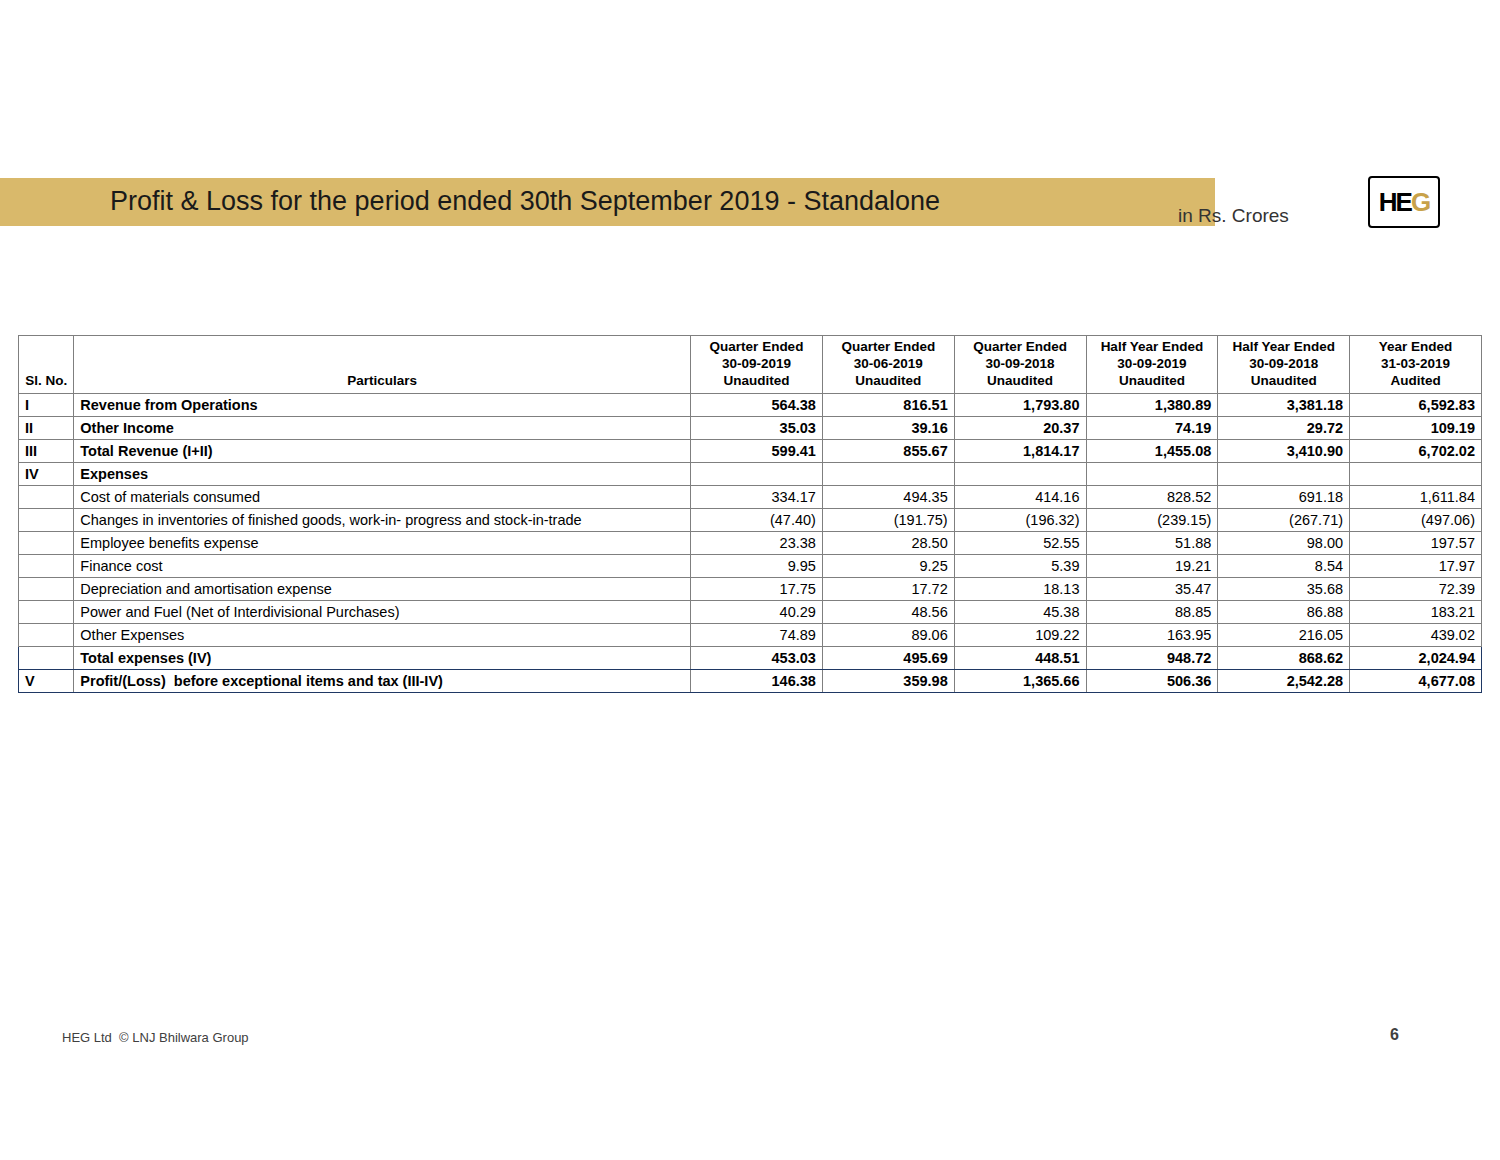Profit & Loss for the period ended 30th September 2019 - Standalone
in Rs. Crores
HEG
| Sl. No. | Particulars | Quarter Ended 30-09-2019 Unaudited | Quarter Ended 30-06-2019 Unaudited | Quarter Ended 30-09-2018 Unaudited | Half Year Ended 30-09-2019 Unaudited | Half Year Ended 30-09-2018 Unaudited | Year Ended 31-03-2019 Audited |
| --- | --- | --- | --- | --- | --- | --- | --- |
| I | Revenue from Operations | 564.38 | 816.51 | 1,793.80 | 1,380.89 | 3,381.18 | 6,592.83 |
| II | Other Income | 35.03 | 39.16 | 20.37 | 74.19 | 29.72 | 109.19 |
| III | Total Revenue (I+II) | 599.41 | 855.67 | 1,814.17 | 1,455.08 | 3,410.90 | 6,702.02 |
| IV | Expenses | | | | | | |
| | Cost of materials consumed | 334.17 | 494.35 | 414.16 | 828.52 | 691.18 | 1,611.84 |
| | Changes in inventories of finished goods, work-in- progress and stock-in-trade | (47.40) | (191.75) | (196.32) | (239.15) | (267.71) | (497.06) |
| | Employee benefits expense | 23.38 | 28.50 | 52.55 | 51.88 | 98.00 | 197.57 |
| | Finance cost | 9.95 | 9.25 | 5.39 | 19.21 | 8.54 | 17.97 |
| | Depreciation and amortisation expense | 17.75 | 17.72 | 18.13 | 35.47 | 35.68 | 72.39 |
| | Power and Fuel (Net of Interdivisional Purchases) | 40.29 | 48.56 | 45.38 | 88.85 | 86.88 | 183.21 |
| | Other Expenses | 74.89 | 89.06 | 109.22 | 163.95 | 216.05 | 439.02 |
| | Total expenses (IV) | 453.03 | 495.69 | 448.51 | 948.72 | 868.62 | 2,024.94 |
| V | Profit/(Loss) before exceptional items and tax (III-IV) | 146.38 | 359.98 | 1,365.66 | 506.36 | 2,542.28 | 4,677.08 |
HEG Ltd © LNJ Bhilwara Group
6